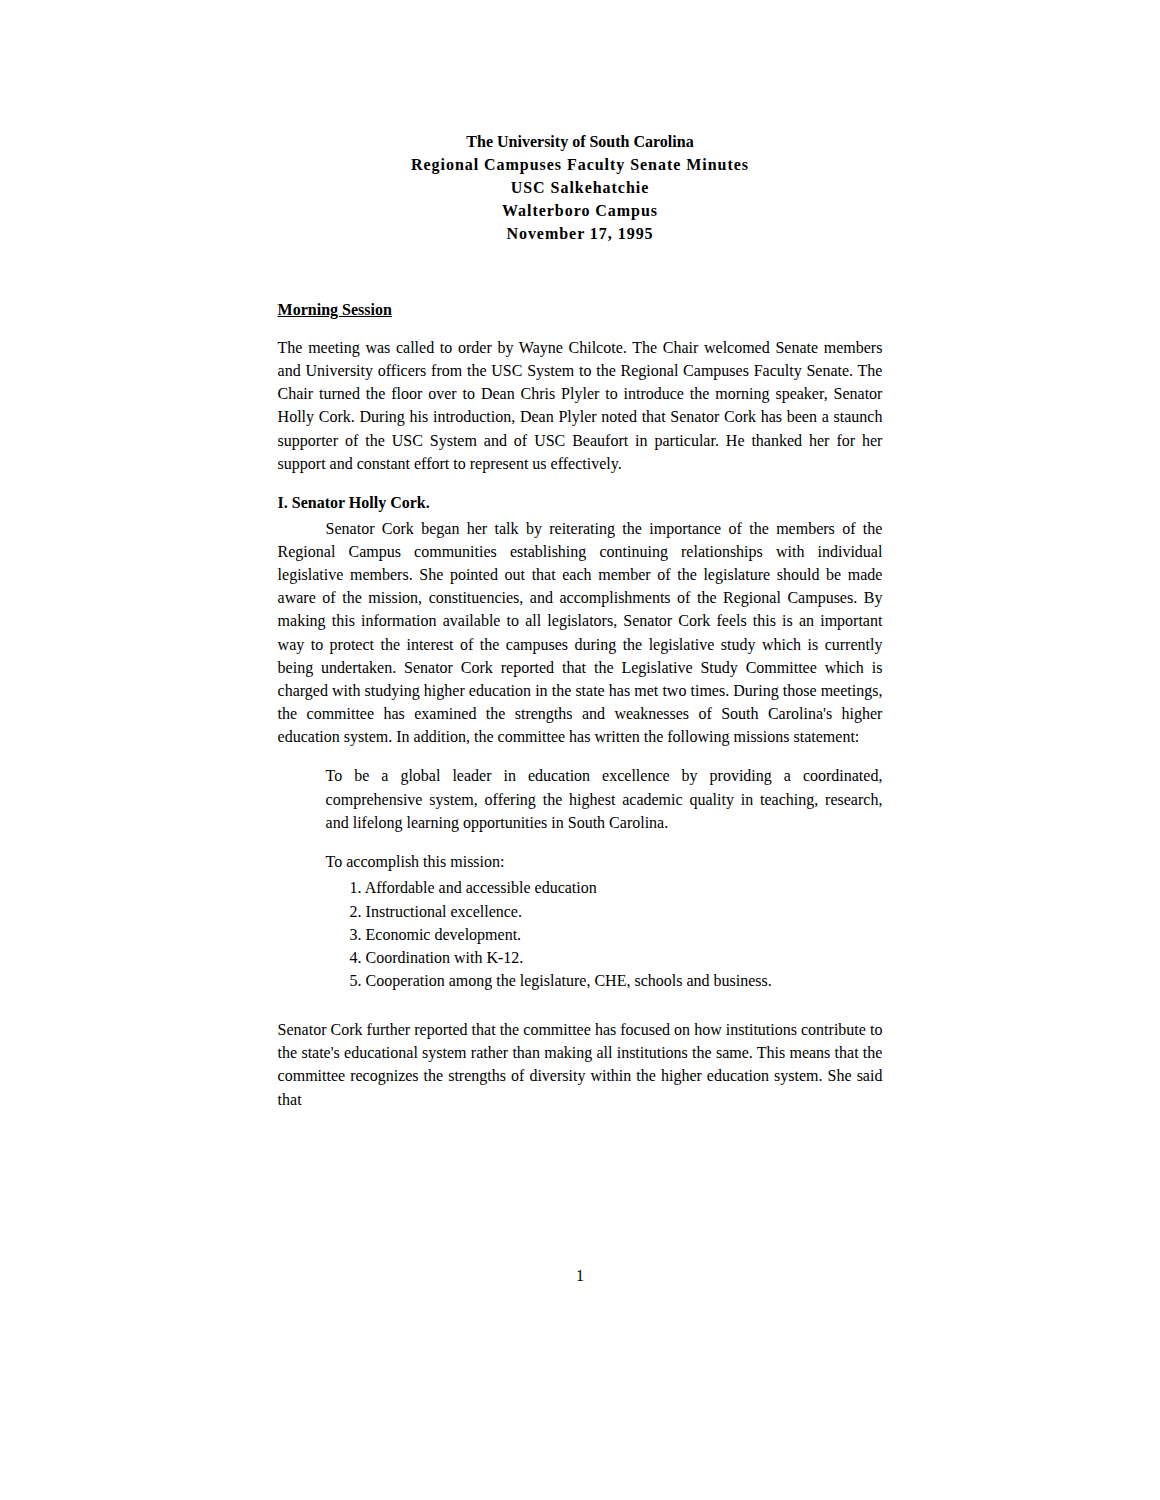The University of South Carolina Regional Campuses Faculty Senate Minutes USC Salkehatchie Walterboro Campus November 17, 1995
Morning Session
The meeting was called to order by Wayne Chilcote. The Chair welcomed Senate members and University officers from the USC System to the Regional Campuses Faculty Senate. The Chair turned the floor over to Dean Chris Plyler to introduce the morning speaker, Senator Holly Cork. During his introduction, Dean Plyler noted that Senator Cork has been a staunch supporter of the USC System and of USC Beaufort in particular. He thanked her for her support and constant effort to represent us effectively.
I. Senator Holly Cork.
Senator Cork began her talk by reiterating the importance of the members of the Regional Campus communities establishing continuing relationships with individual legislative members. She pointed out that each member of the legislature should be made aware of the mission, constituencies, and accomplishments of the Regional Campuses. By making this information available to all legislators, Senator Cork feels this is an important way to protect the interest of the campuses during the legislative study which is currently being undertaken. Senator Cork reported that the Legislative Study Committee which is charged with studying higher education in the state has met two times. During those meetings, the committee has examined the strengths and weaknesses of South Carolina's higher education system. In addition, the committee has written the following missions statement:
To be a global leader in education excellence by providing a coordinated, comprehensive system, offering the highest academic quality in teaching, research, and lifelong learning opportunities in South Carolina.
To accomplish this mission:
1. Affordable and accessible education
2. Instructional excellence.
3. Economic development.
4. Coordination with K-12.
5. Cooperation among the legislature, CHE, schools and business.
Senator Cork further reported that the committee has focused on how institutions contribute to the state's educational system rather than making all institutions the same. This means that the committee recognizes the strengths of diversity within the higher education system. She said that
1